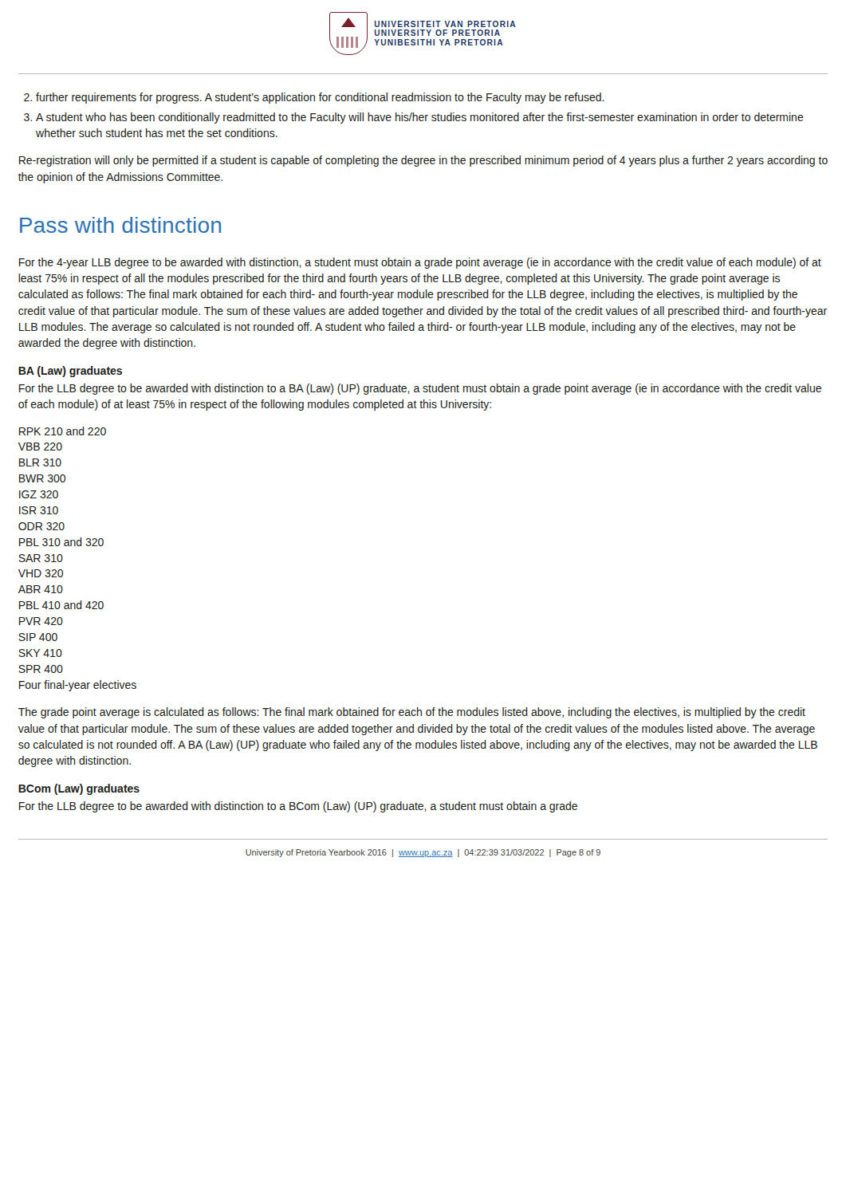Universiteit van Pretoria University of Pretoria Yunibesithi ya Pretoria
further requirements for progress. A student’s application for conditional readmission to the Faculty may be refused.
A student who has been conditionally readmitted to the Faculty will have his/her studies monitored after the first-semester examination in order to determine whether such student has met the set conditions.
Re-registration will only be permitted if a student is capable of completing the degree in the prescribed minimum period of 4 years plus a further 2 years according to the opinion of the Admissions Committee.
Pass with distinction
For the 4-year LLB degree to be awarded with distinction, a student must obtain a grade point average (ie in accordance with the credit value of each module) of at least 75% in respect of all the modules prescribed for the third and fourth years of the LLB degree, completed at this University. The grade point average is calculated as follows: The final mark obtained for each third- and fourth-year module prescribed for the LLB degree, including the electives, is multiplied by the credit value of that particular module. The sum of these values are added together and divided by the total of the credit values of all prescribed third- and fourth-year LLB modules. The average so calculated is not rounded off. A student who failed a third- or fourth-year LLB module, including any of the electives, may not be awarded the degree with distinction.
BA (Law) graduates
For the LLB degree to be awarded with distinction to a BA (Law) (UP) graduate, a student must obtain a grade point average (ie in accordance with the credit value of each module) of at least 75% in respect of the following modules completed at this University:
RPK 210 and 220
VBB 220
BLR 310
BWR 300
IGZ 320
ISR 310
ODR 320
PBL 310 and 320
SAR 310
VHD 320
ABR 410
PBL 410 and 420
PVR 420
SIP 400
SKY 410
SPR 400
Four final-year electives
The grade point average is calculated as follows: The final mark obtained for each of the modules listed above, including the electives, is multiplied by the credit value of that particular module. The sum of these values are added together and divided by the total of the credit values of the modules listed above. The average so calculated is not rounded off. A BA (Law) (UP) graduate who failed any of the modules listed above, including any of the electives, may not be awarded the LLB degree with distinction.
BCom (Law) graduates
For the LLB degree to be awarded with distinction to a BCom (Law) (UP) graduate, a student must obtain a grade
University of Pretoria Yearbook 2016 | www.up.ac.za | 04:22:39 31/03/2022 | Page 8 of 9